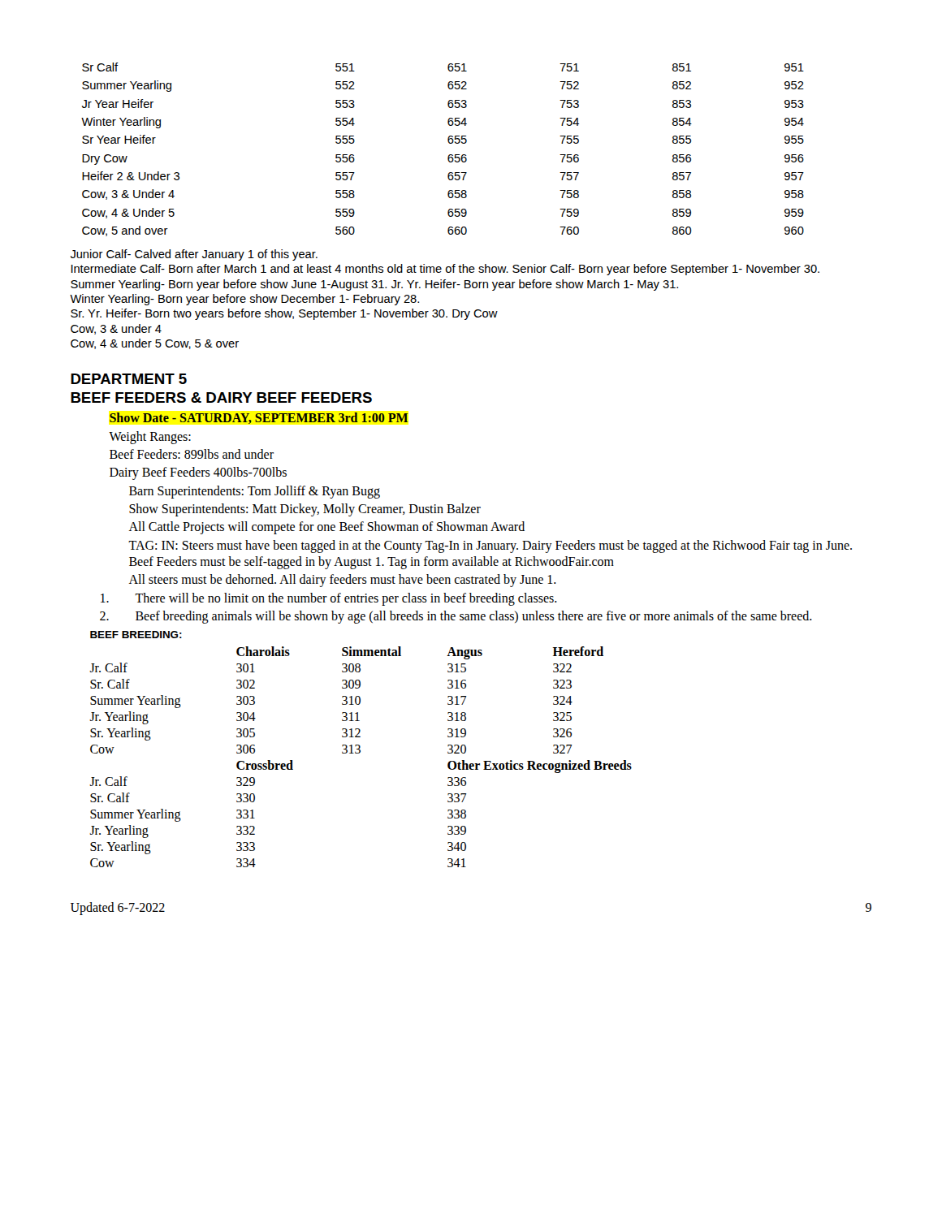| Sr Calf | 551 | 651 | 751 | 851 | 951 |
| Summer Yearling | 552 | 652 | 752 | 852 | 952 |
| Jr Year Heifer | 553 | 653 | 753 | 853 | 953 |
| Winter Yearling | 554 | 654 | 754 | 854 | 954 |
| Sr Year Heifer | 555 | 655 | 755 | 855 | 955 |
| Dry Cow | 556 | 656 | 756 | 856 | 956 |
| Heifer 2 & Under 3 | 557 | 657 | 757 | 857 | 957 |
| Cow, 3 & Under 4 | 558 | 658 | 758 | 858 | 958 |
| Cow, 4 & Under 5 | 559 | 659 | 759 | 859 | 959 |
| Cow, 5 and over | 560 | 660 | 760 | 860 | 960 |
Junior Calf- Calved after January 1 of this year.
Intermediate Calf- Born after March 1 and at least 4 months old at time of the show. Senior Calf- Born year before September 1- November 30.
Summer Yearling- Born year before show June 1-August 31. Jr. Yr. Heifer- Born year before show March 1- May 31.
Winter Yearling- Born year before show December 1- February 28.
Sr. Yr. Heifer- Born two years before show, September 1- November 30. Dry Cow
Cow, 3 & under 4
Cow, 4 & under 5 Cow, 5 & over
DEPARTMENT 5
BEEF FEEDERS & DAIRY BEEF FEEDERS
Show Date - SATURDAY, SEPTEMBER 3rd 1:00 PM
Weight Ranges:
Beef Feeders: 899lbs and under
Dairy Beef Feeders 400lbs-700lbs
Barn Superintendents: Tom Jolliff & Ryan Bugg
Show Superintendents: Matt Dickey, Molly Creamer, Dustin Balzer
All Cattle Projects will compete for one Beef Showman of Showman Award
TAG: IN: Steers must have been tagged in at the County Tag-In in January. Dairy Feeders must be tagged at the Richwood Fair tag in June. Beef Feeders must be self-tagged in by August 1. Tag in form available at RichwoodFair.com
All steers must be dehorned. All dairy feeders must have been castrated by June 1.
1. There will be no limit on the number of entries per class in beef breeding classes.
2. Beef breeding animals will be shown by age (all breeds in the same class) unless there are five or more animals of the same breed.
BEEF BREEDING:
| | Charolais | Simmental | Angus | Hereford |
| Jr. Calf | 301 | 308 | 315 | 322 |
| Sr. Calf | 302 | 309 | 316 | 323 |
| Summer Yearling | 303 | 310 | 317 | 324 |
| Jr. Yearling | 304 | 311 | 318 | 325 |
| Sr. Yearling | 305 | 312 | 319 | 326 |
| Cow | 306 | 313 | 320 | 327 |
| | Crossbred | | Other Exotics Recognized Breeds |
| Jr. Calf | 329 | | 336 | |
| Sr. Calf | 330 | | 337 | |
| Summer Yearling | 331 | | 338 | |
| Jr. Yearling | 332 | | 339 | |
| Sr. Yearling | 333 | | 340 | |
| Cow | 334 | | 341 | |
Updated 6-7-2022 9